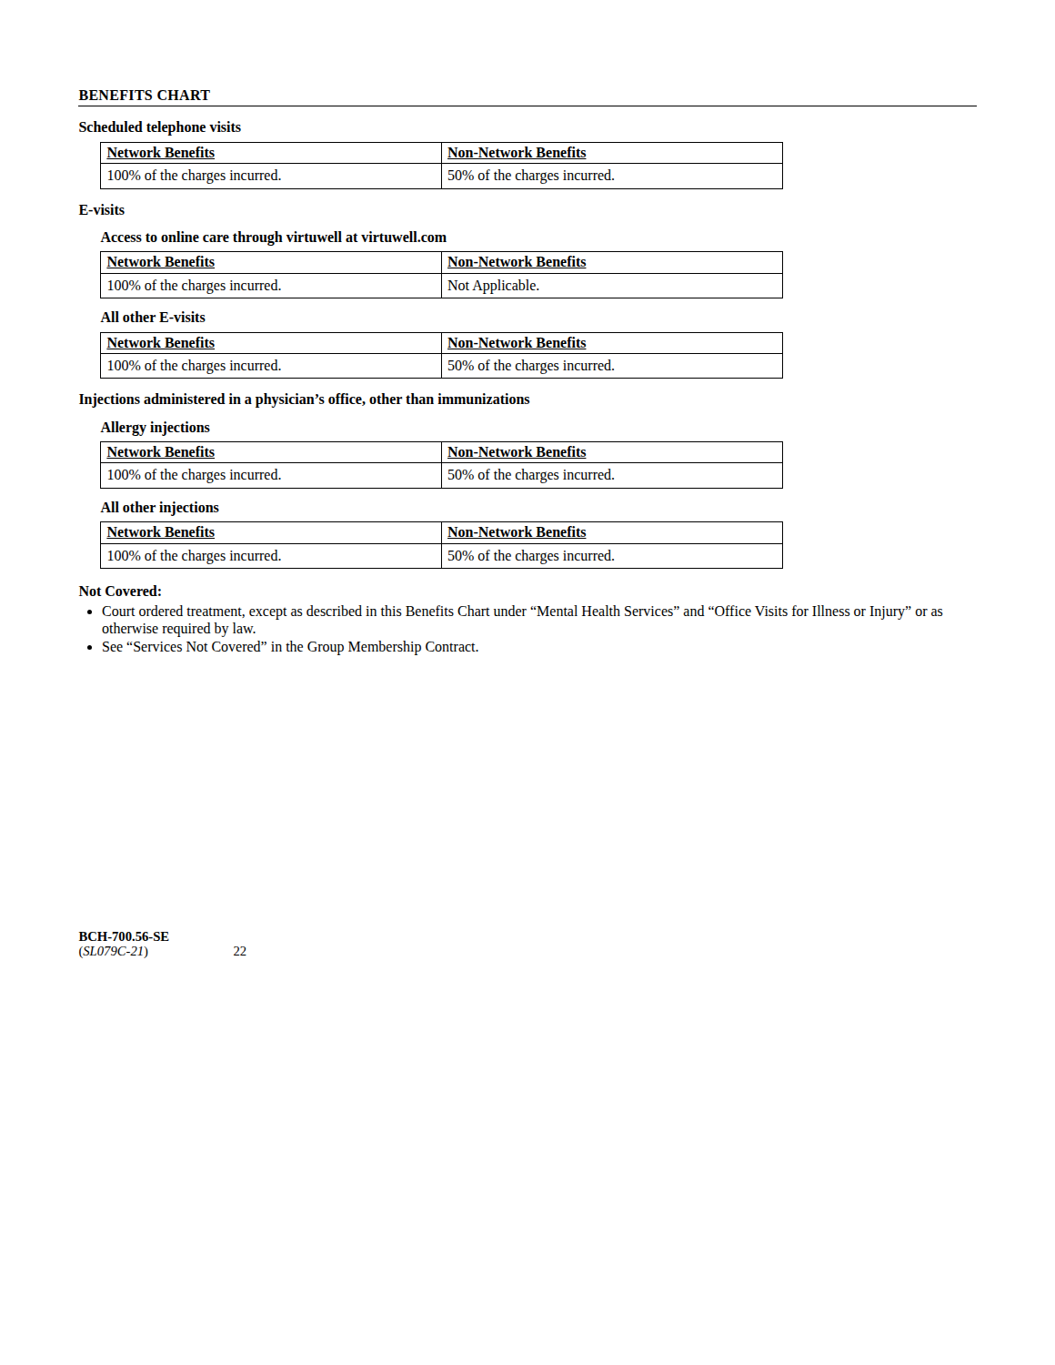BENEFITS CHART
Scheduled telephone visits
| Network Benefits | Non-Network Benefits |
| 100% of the charges incurred. | 50% of the charges incurred. |
E-visits
Access to online care through virtuwell at virtuwell.com
| Network Benefits | Non-Network Benefits |
| 100% of the charges incurred. | Not Applicable. |
All other E-visits
| Network Benefits | Non-Network Benefits |
| 100% of the charges incurred. | 50% of the charges incurred. |
Injections administered in a physician’s office, other than immunizations
Allergy injections
| Network Benefits | Non-Network Benefits |
| 100% of the charges incurred. | 50% of the charges incurred. |
All other injections
| Network Benefits | Non-Network Benefits |
| 100% of the charges incurred. | 50% of the charges incurred. |
Not Covered:
Court ordered treatment, except as described in this Benefits Chart under “Mental Health Services” and “Office Visits for Illness or Injury” or as otherwise required by law.
See “Services Not Covered” in the Group Membership Contract.
BCH-700.56-SE
(SL079C-21) 22